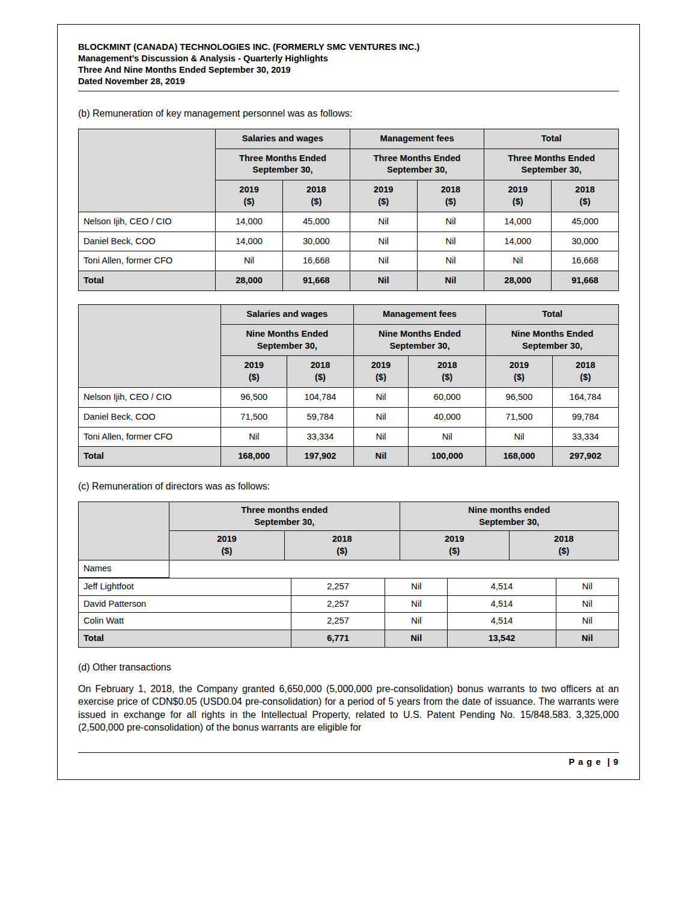BLOCKMINT (CANADA) TECHNOLOGIES INC. (FORMERLY SMC VENTURES INC.)
Management’s Discussion & Analysis - Quarterly Highlights
Three And Nine Months Ended September 30, 2019
Dated November 28, 2019
(b) Remuneration of key management personnel was as follows:
| | Salaries and wages | Management fees | Total |
| --- | --- | --- | --- |
| Three Months Ended September 30, | Three Months Ended September 30, | Three Months Ended September 30, |
| 2019 ($) | 2018 ($) | 2019 ($) | 2018 ($) | 2019 ($) | 2018 ($) |
| Nelson Ijih, CEO / CIO | 14,000 | 45,000 | Nil | Nil | 14,000 | 45,000 |
| Daniel Beck, COO | 14,000 | 30,000 | Nil | Nil | 14,000 | 30,000 |
| Toni Allen, former CFO | Nil | 16,668 | Nil | Nil | Nil | 16,668 |
| Total | 28,000 | 91,668 | Nil | Nil | 28,000 | 91,668 |
| | Salaries and wages | Management fees | Total |
| --- | --- | --- | --- |
| Nine Months Ended September 30, | Nine Months Ended September 30, | Nine Months Ended September 30, |
| 2019 ($) | 2018 ($) | 2019 ($) | 2018 ($) | 2019 ($) | 2018 ($) |
| Nelson Ijih, CEO / CIO | 96,500 | 104,784 | Nil | 60,000 | 96,500 | 164,784 |
| Daniel Beck, COO | 71,500 | 59,784 | Nil | 40,000 | 71,500 | 99,784 |
| Toni Allen, former CFO | Nil | 33,334 | Nil | Nil | Nil | 33,334 |
| Total | 168,000 | 197,902 | Nil | 100,000 | 168,000 | 297,902 |
(c) Remuneration of directors was as follows:
| | Three months ended September 30, | Nine months ended September 30, |
| --- | --- | --- |
| 2019 ($) | 2018 ($) | 2019 ($) | 2018 ($) |
| Names | |
| Jeff Lightfoot | 2,257 | Nil | 4,514 | Nil |
| David Patterson | 2,257 | Nil | 4,514 | Nil |
| Colin Watt | 2,257 | Nil | 4,514 | Nil |
| Total | 6,771 | Nil | 13,542 | Nil |
(d) Other transactions
On February 1, 2018, the Company granted 6,650,000 (5,000,000 pre-consolidation) bonus warrants to two officers at an exercise price of CDN$0.05 (USD0.04 pre-consolidation) for a period of 5 years from the date of issuance. The warrants were issued in exchange for all rights in the Intellectual Property, related to U.S. Patent Pending No. 15/848.583. 3,325,000 (2,500,000 pre-consolidation) of the bonus warrants are eligible for
P a g e | 9